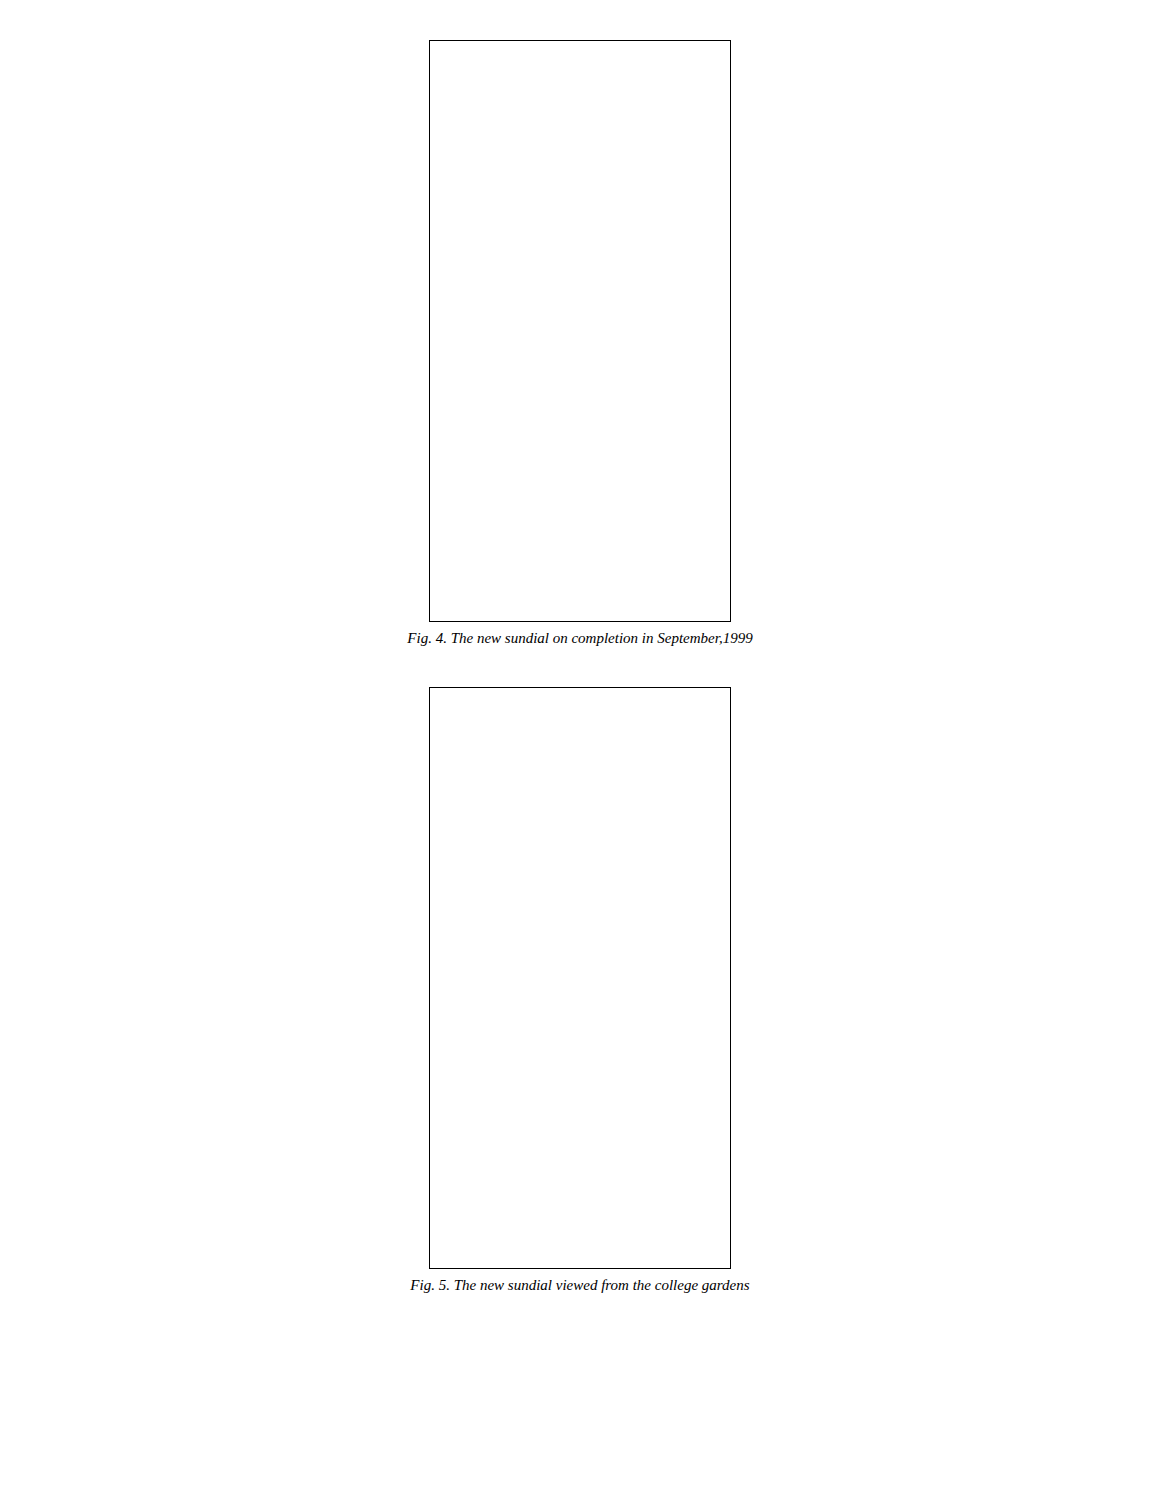Fig. 4. The new sundial on completion in September,1999
Fig. 5. The new sundial viewed from the college gardens